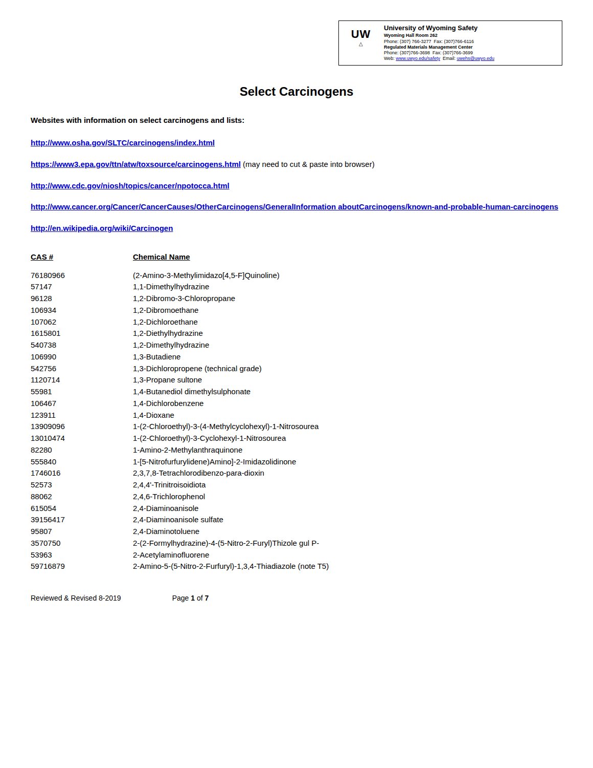UW △
University of Wyoming Safety
Wyoming Hall Room 262
Phone: (307) 766-3277 Fax: (307)766-6116
Regulated Materials Management Center
Phone: (307)766-3698 Fax: (307)766-3699
Web: www.uwyo.edu/safety Email: uwehs@uwyo.edu
Select Carcinogens
Websites with information on select carcinogens and lists:
http://www.osha.gov/SLTC/carcinogens/index.html
https://www3.epa.gov/ttn/atw/toxsource/carcinogens.html (may need to cut & paste into browser)
http://www.cdc.gov/niosh/topics/cancer/npotocca.html
http://www.cancer.org/Cancer/CancerCauses/OtherCarcinogens/GeneralInformation aboutCarcinogens/known-and-probable-human-carcinogens
http://en.wikipedia.org/wiki/Carcinogen
| CAS # | Chemical Name |
| --- | --- |
| 76180966 | (2-Amino-3-Methylimidazo[4,5-F]Quinoline) |
| 57147 | 1,1-Dimethylhydrazine |
| 96128 | 1,2-Dibromo-3-Chloropropane |
| 106934 | 1,2-Dibromoethane |
| 107062 | 1,2-Dichloroethane |
| 1615801 | 1,2-Diethylhydrazine |
| 540738 | 1,2-Dimethylhydrazine |
| 106990 | 1,3-Butadiene |
| 542756 | 1,3-Dichloropropene (technical grade) |
| 1120714 | 1,3-Propane sultone |
| 55981 | 1,4-Butanediol dimethylsulphonate |
| 106467 | 1,4-Dichlorobenzene |
| 123911 | 1,4-Dioxane |
| 13909096 | 1-(2-Chloroethyl)-3-(4-Methylcyclohexyl)-1-Nitrosourea |
| 13010474 | 1-(2-Chloroethyl)-3-Cyclohexyl-1-Nitrosourea |
| 82280 | 1-Amino-2-Methylanthraquinone |
| 555840 | 1-[5-Nitrofurfurylidene)Amino]-2-Imidazolidinone |
| 1746016 | 2,3,7,8-Tetrachlorodibenzo-para-dioxin |
| 52573 | 2,4,4'-Trinitroisoidiota |
| 88062 | 2,4,6-Trichlorophenol |
| 615054 | 2,4-Diaminoanisole |
| 39156417 | 2,4-Diaminoanisole sulfate |
| 95807 | 2,4-Diaminotoluene |
| 3570750 | 2-(2-Formylhydrazine)-4-(5-Nitro-2-Furyl)Thizole gul P- |
| 53963 | 2-Acetylaminofluorene |
| 59716879 | 2-Amino-5-(5-Nitro-2-Furfuryl)-1,3,4-Thiadiazole (note T5) |
Reviewed & Revised 8-2019
Page 1 of 7